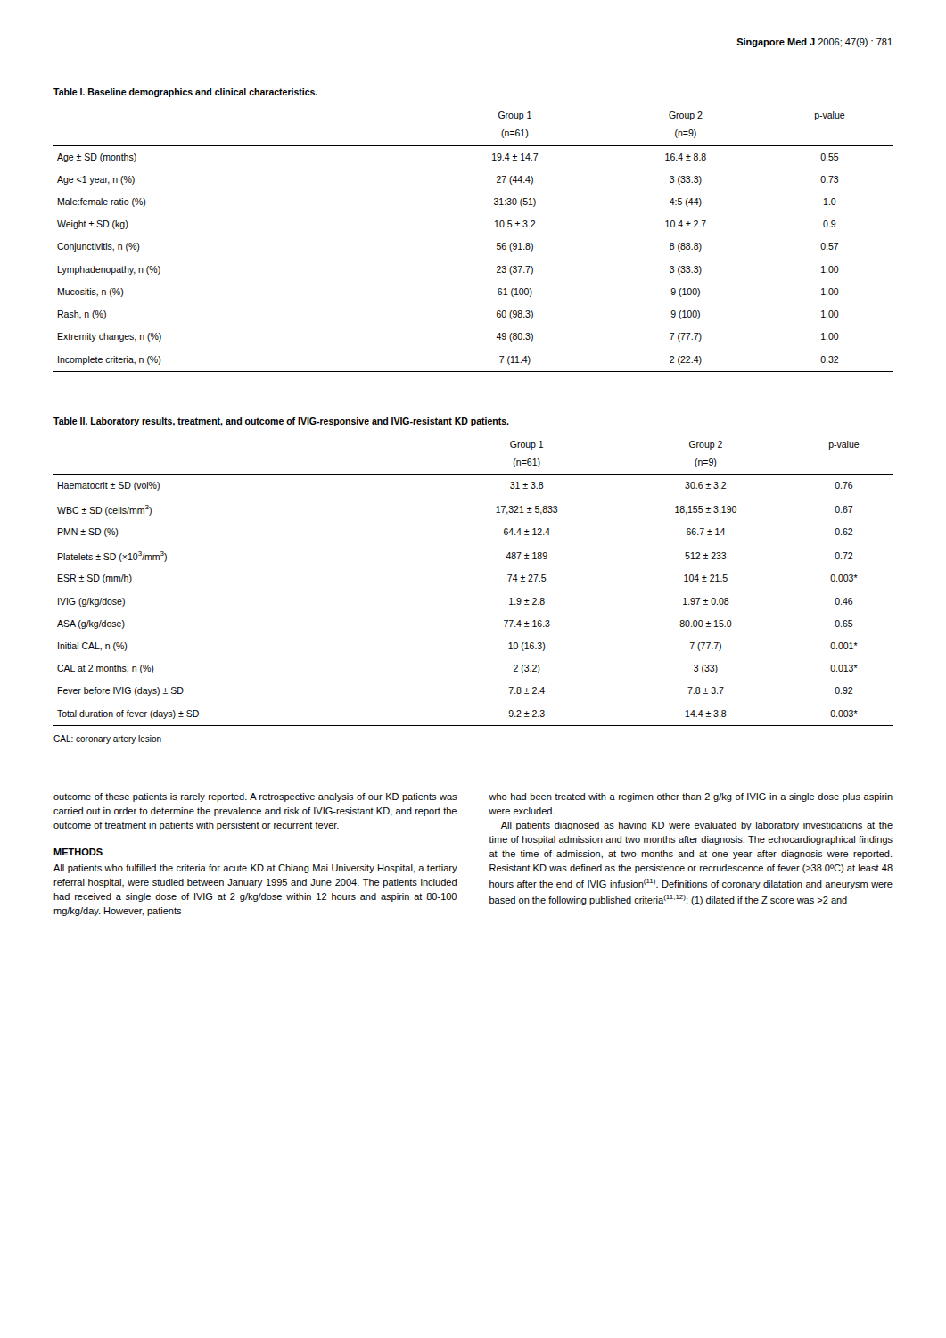Singapore Med J 2006; 47(9) : 781
Table I. Baseline demographics and clinical characteristics.
| | Group 1 | Group 2 | p-value |
| --- | --- | --- | --- |
| | (n=61) | (n=9) | |
| Age ± SD (months) | 19.4 ± 14.7 | 16.4 ± 8.8 | 0.55 |
| Age <1 year, n (%) | 27 (44.4) | 3 (33.3) | 0.73 |
| Male:female ratio (%) | 31:30 (51) | 4:5 (44) | 1.0 |
| Weight ± SD (kg) | 10.5 ± 3.2 | 10.4 ± 2.7 | 0.9 |
| Conjunctivitis, n (%) | 56 (91.8) | 8 (88.8) | 0.57 |
| Lymphadenopathy, n (%) | 23 (37.7) | 3 (33.3) | 1.00 |
| Mucositis, n (%) | 61 (100) | 9 (100) | 1.00 |
| Rash, n (%) | 60 (98.3) | 9 (100) | 1.00 |
| Extremity changes, n (%) | 49 (80.3) | 7 (77.7) | 1.00 |
| Incomplete criteria, n (%) | 7 (11.4) | 2 (22.4) | 0.32 |
Table II. Laboratory results, treatment, and outcome of IVIG-responsive and IVIG-resistant KD patients.
| | Group 1 | Group 2 | p-value |
| --- | --- | --- | --- |
| | (n=61) | (n=9) | |
| Haematocrit ± SD (vol%) | 31 ± 3.8 | 30.6 ± 3.2 | 0.76 |
| WBC ± SD (cells/mm 3 ) | 17,321 ± 5,833 | 18,155 ± 3,190 | 0.67 |
| PMN ± SD (%) | 64.4 ± 12.4 | 66.7 ± 14 | 0.62 |
| Platelets ± SD (×10 3 /mm 3 ) | 487 ± 189 | 512 ± 233 | 0.72 |
| ESR ± SD (mm/h) | 74 ± 27.5 | 104 ± 21.5 | 0.003* |
| IVIG (g/kg/dose) | 1.9 ± 2.8 | 1.97 ± 0.08 | 0.46 |
| ASA (g/kg/dose) | 77.4 ± 16.3 | 80.00 ± 15.0 | 0.65 |
| Initial CAL, n (%) | 10 (16.3) | 7 (77.7) | 0.001* |
| CAL at 2 months, n (%) | 2 (3.2) | 3 (33) | 0.013* |
| Fever before IVIG (days) ± SD | 7.8 ± 2.4 | 7.8 ± 3.7 | 0.92 |
| Total duration of fever (days) ± SD | 9.2 ± 2.3 | 14.4 ± 3.8 | 0.003* |
CAL: coronary artery lesion
outcome of these patients is rarely reported. A retrospective analysis of our KD patients was carried out in order to determine the prevalence and risk of IVIG-resistant KD, and report the outcome of treatment in patients with persistent or recurrent fever.
METHODS
All patients who fulfilled the criteria for acute KD at Chiang Mai University Hospital, a tertiary referral hospital, were studied between January 1995 and June 2004. The patients included had received a single dose of IVIG at 2 g/kg/dose within 12 hours and aspirin at 80-100 mg/kg/day. However, patients
who had been treated with a regimen other than 2 g/kg of IVIG in a single dose plus aspirin were excluded.
All patients diagnosed as having KD were evaluated by laboratory investigations at the time of hospital admission and two months after diagnosis. The echocardiographical findings at the time of admission, at two months and at one year after diagnosis were reported. Resistant KD was defined as the persistence or recrudescence of fever (≥38.0ºC) at least 48 hours after the end of IVIG infusion(11). Definitions of coronary dilatation and aneurysm were based on the following published criteria(11,12): (1) dilated if the Z score was >2 and